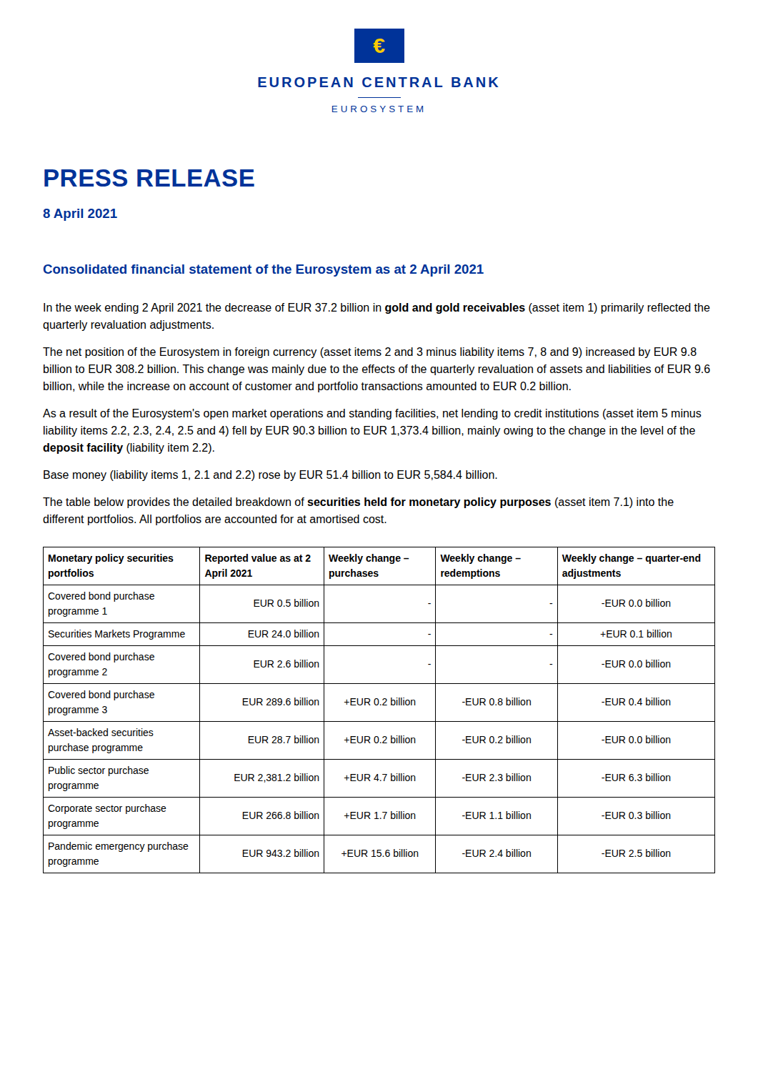€
EUROPEAN CENTRAL BANK
EUROSYSTEM
PRESS RELEASE
8 April 2021
Consolidated financial statement of the Eurosystem as at 2 April 2021
In the week ending 2 April 2021 the decrease of EUR 37.2 billion in gold and gold receivables (asset item 1) primarily reflected the quarterly revaluation adjustments.
The net position of the Eurosystem in foreign currency (asset items 2 and 3 minus liability items 7, 8 and 9) increased by EUR 9.8 billion to EUR 308.2 billion. This change was mainly due to the effects of the quarterly revaluation of assets and liabilities of EUR 9.6 billion, while the increase on account of customer and portfolio transactions amounted to EUR 0.2 billion.
As a result of the Eurosystem's open market operations and standing facilities, net lending to credit institutions (asset item 5 minus liability items 2.2, 2.3, 2.4, 2.5 and 4) fell by EUR 90.3 billion to EUR 1,373.4 billion, mainly owing to the change in the level of the deposit facility (liability item 2.2).
Base money (liability items 1, 2.1 and 2.2) rose by EUR 51.4 billion to EUR 5,584.4 billion.
The table below provides the detailed breakdown of securities held for monetary policy purposes (asset item 7.1) into the different portfolios. All portfolios are accounted for at amortised cost.
| Monetary policy securities portfolios | Reported value as at 2 April 2021 | Weekly change – purchases | Weekly change – redemptions | Weekly change – quarter-end adjustments |
| --- | --- | --- | --- | --- |
| Covered bond purchase programme 1 | EUR 0.5 billion | - | - | -EUR 0.0 billion |
| Securities Markets Programme | EUR 24.0 billion | - | - | +EUR 0.1 billion |
| Covered bond purchase programme 2 | EUR 2.6 billion | - | - | -EUR 0.0 billion |
| Covered bond purchase programme 3 | EUR 289.6 billion | +EUR 0.2 billion | -EUR 0.8 billion | -EUR 0.4 billion |
| Asset-backed securities purchase programme | EUR 28.7 billion | +EUR 0.2 billion | -EUR 0.2 billion | -EUR 0.0 billion |
| Public sector purchase programme | EUR 2,381.2 billion | +EUR 4.7 billion | -EUR 2.3 billion | -EUR 6.3 billion |
| Corporate sector purchase programme | EUR 266.8 billion | +EUR 1.7 billion | -EUR 1.1 billion | -EUR 0.3 billion |
| Pandemic emergency purchase programme | EUR 943.2 billion | +EUR 15.6 billion | -EUR 2.4 billion | -EUR 2.5 billion |